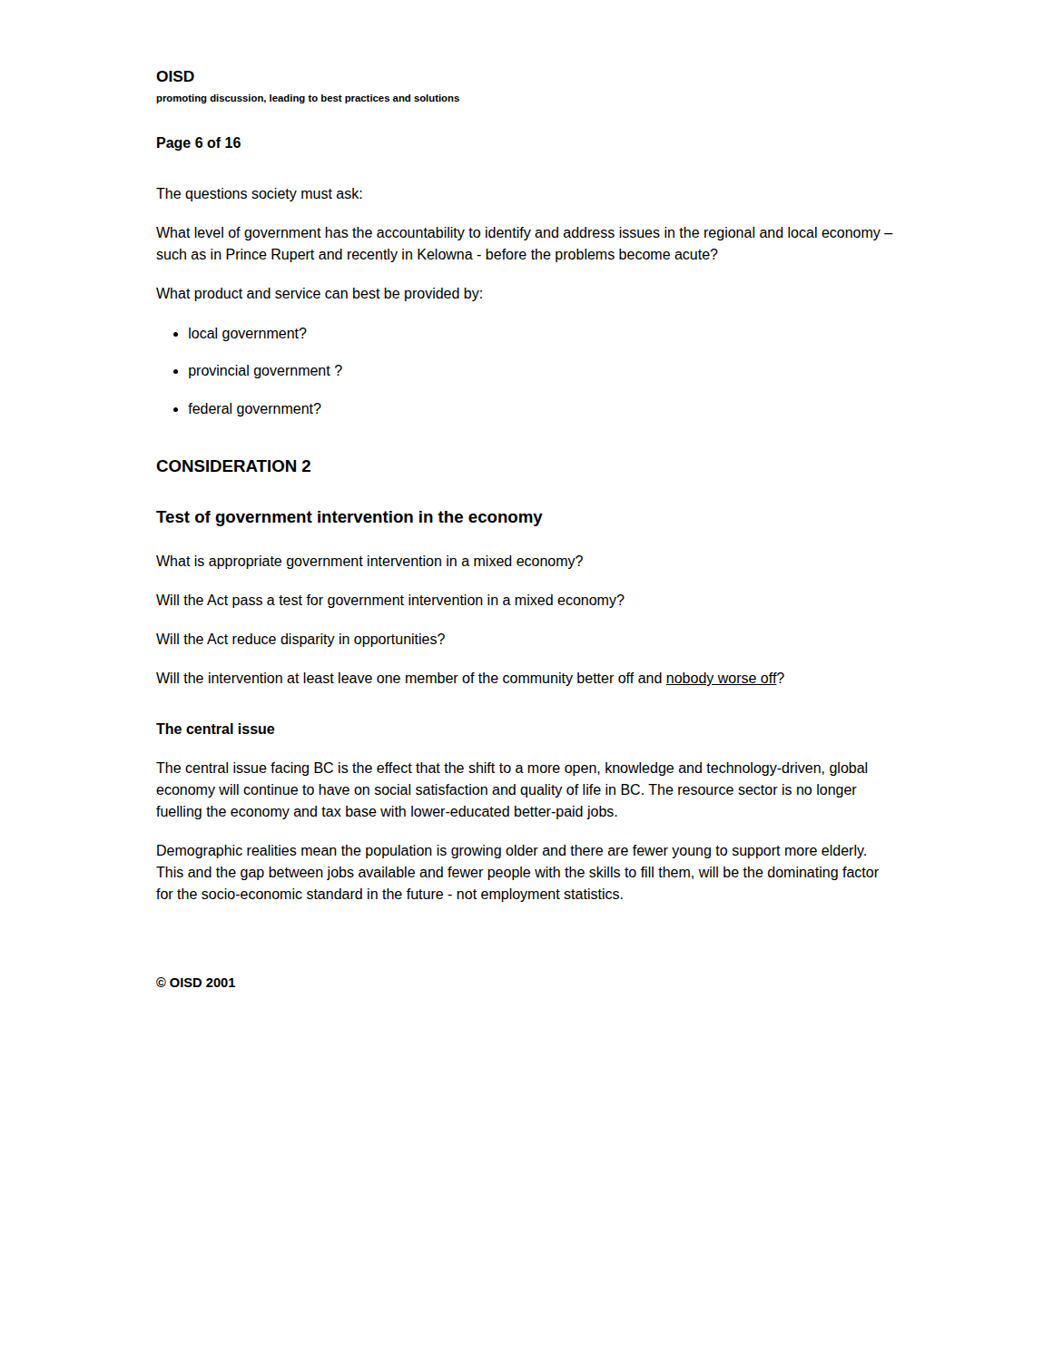OISD
promoting discussion, leading to best practices and solutions
Page 6 of 16
The questions society must ask:
What level of government has the accountability to identify and address issues in the regional and local economy – such as in Prince Rupert and recently in Kelowna - before the problems become acute?
What product and service can best be provided by:
local government?
provincial government ?
federal government?
CONSIDERATION 2
Test of government intervention in the economy
What is appropriate government intervention in a mixed economy?
Will the Act pass a test for government intervention in a mixed economy?
Will the Act reduce disparity in opportunities?
Will the intervention at least leave one member of the community better off and nobody worse off?
The central issue
The central issue facing BC is the effect that the shift to a more open, knowledge and technology-driven, global economy will continue to have on social satisfaction and quality of life in BC. The resource sector is no longer fuelling the economy and tax base with lower-educated better-paid jobs.
Demographic realities mean the population is growing older and there are fewer young to support more elderly. This and the gap between jobs available and fewer people with the skills to fill them, will be the dominating factor for the socio-economic standard in the future - not employment statistics.
© OISD 2001